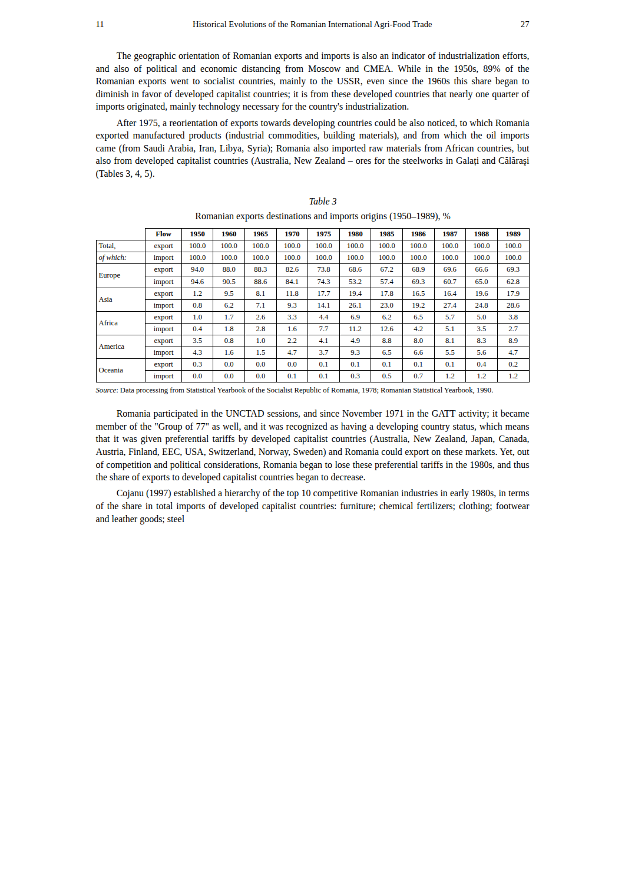11 Historical Evolutions of the Romanian International Agri-Food Trade 27
The geographic orientation of Romanian exports and imports is also an indicator of industrialization efforts, and also of political and economic distancing from Moscow and CMEA. While in the 1950s, 89% of the Romanian exports went to socialist countries, mainly to the USSR, even since the 1960s this share began to diminish in favor of developed capitalist countries; it is from these developed countries that nearly one quarter of imports originated, mainly technology necessary for the country's industrialization.
After 1975, a reorientation of exports towards developing countries could be also noticed, to which Romania exported manufactured products (industrial commodities, building materials), and from which the oil imports came (from Saudi Arabia, Iran, Libya, Syria); Romania also imported raw materials from African countries, but also from developed capitalist countries (Australia, New Zealand – ores for the steelworks in Galați and Călăraşi (Tables 3, 4, 5).
Table 3
Romanian exports destinations and imports origins (1950–1989), %
| | Flow | 1950 | 1960 | 1965 | 1970 | 1975 | 1980 | 1985 | 1986 | 1987 | 1988 | 1989 |
| --- | --- | --- | --- | --- | --- | --- | --- | --- | --- | --- | --- | --- |
| Total, | export | 100.0 | 100.0 | 100.0 | 100.0 | 100.0 | 100.0 | 100.0 | 100.0 | 100.0 | 100.0 | 100.0 |
| of which: | import | 100.0 | 100.0 | 100.0 | 100.0 | 100.0 | 100.0 | 100.0 | 100.0 | 100.0 | 100.0 | 100.0 |
| Europe | export | 94.0 | 88.0 | 88.3 | 82.6 | 73.8 | 68.6 | 67.2 | 68.9 | 69.6 | 66.6 | 69.3 |
| import | 94.6 | 90.5 | 88.6 | 84.1 | 74.3 | 53.2 | 57.4 | 69.3 | 60.7 | 65.0 | 62.8 |
| Asia | export | 1.2 | 9.5 | 8.1 | 11.8 | 17.7 | 19.4 | 17.8 | 16.5 | 16.4 | 19.6 | 17.9 |
| import | 0.8 | 6.2 | 7.1 | 9.3 | 14.1 | 26.1 | 23.0 | 19.2 | 27.4 | 24.8 | 28.6 |
| Africa | export | 1.0 | 1.7 | 2.6 | 3.3 | 4.4 | 6.9 | 6.2 | 6.5 | 5.7 | 5.0 | 3.8 |
| import | 0.4 | 1.8 | 2.8 | 1.6 | 7.7 | 11.2 | 12.6 | 4.2 | 5.1 | 3.5 | 2.7 |
| America | export | 3.5 | 0.8 | 1.0 | 2.2 | 4.1 | 4.9 | 8.8 | 8.0 | 8.1 | 8.3 | 8.9 |
| import | 4.3 | 1.6 | 1.5 | 4.7 | 3.7 | 9.3 | 6.5 | 6.6 | 5.5 | 5.6 | 4.7 |
| Oceania | export | 0.3 | 0.0 | 0.0 | 0.0 | 0.1 | 0.1 | 0.1 | 0.1 | 0.1 | 0.4 | 0.2 |
| import | 0.0 | 0.0 | 0.0 | 0.1 | 0.1 | 0.3 | 0.5 | 0.7 | 1.2 | 1.2 | 1.2 |
Source: Data processing from Statistical Yearbook of the Socialist Republic of Romania, 1978; Romanian Statistical Yearbook, 1990.
Romania participated in the UNCTAD sessions, and since November 1971 in the GATT activity; it became member of the "Group of 77" as well, and it was recognized as having a developing country status, which means that it was given preferential tariffs by developed capitalist countries (Australia, New Zealand, Japan, Canada, Austria, Finland, EEC, USA, Switzerland, Norway, Sweden) and Romania could export on these markets. Yet, out of competition and political considerations, Romania began to lose these preferential tariffs in the 1980s, and thus the share of exports to developed capitalist countries began to decrease.
Cojanu (1997) established a hierarchy of the top 10 competitive Romanian industries in early 1980s, in terms of the share in total imports of developed capitalist countries: furniture; chemical fertilizers; clothing; footwear and leather goods; steel